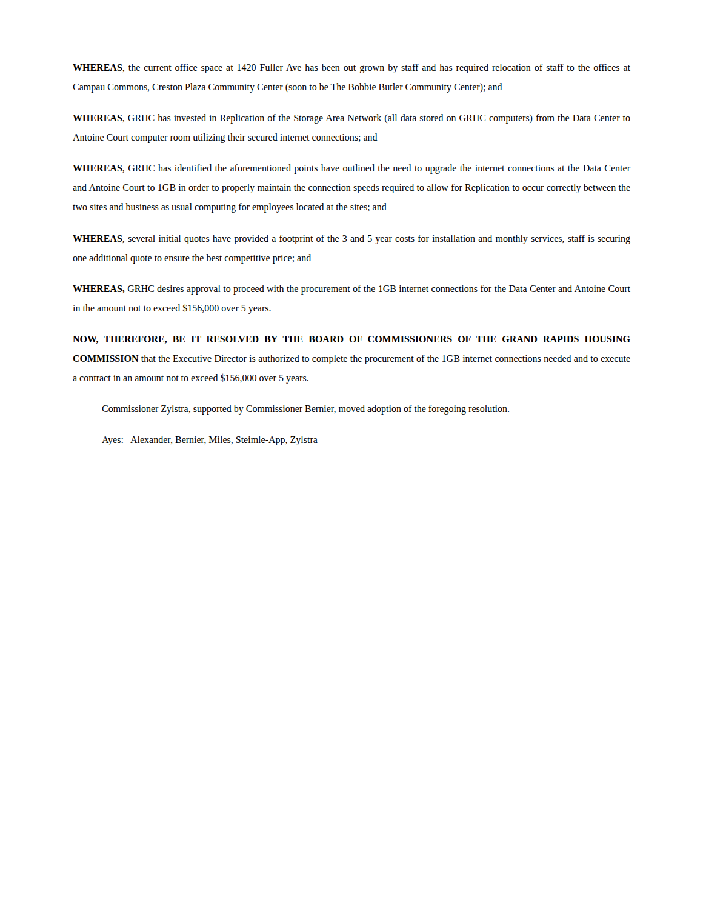WHEREAS, the current office space at 1420 Fuller Ave has been out grown by staff and has required relocation of staff to the offices at Campau Commons, Creston Plaza Community Center (soon to be The Bobbie Butler Community Center); and
WHEREAS, GRHC has invested in Replication of the Storage Area Network (all data stored on GRHC computers) from the Data Center to Antoine Court computer room utilizing their secured internet connections; and
WHEREAS, GRHC has identified the aforementioned points have outlined the need to upgrade the internet connections at the Data Center and Antoine Court to 1GB in order to properly maintain the connection speeds required to allow for Replication to occur correctly between the two sites and business as usual computing for employees located at the sites; and
WHEREAS, several initial quotes have provided a footprint of the 3 and 5 year costs for installation and monthly services, staff is securing one additional quote to ensure the best competitive price; and
WHEREAS, GRHC desires approval to proceed with the procurement of the 1GB internet connections for the Data Center and Antoine Court in the amount not to exceed $156,000 over 5 years.
NOW, THEREFORE, BE IT RESOLVED BY THE BOARD OF COMMISSIONERS OF THE GRAND RAPIDS HOUSING COMMISSION that the Executive Director is authorized to complete the procurement of the 1GB internet connections needed and to execute a contract in an amount not to exceed $156,000 over 5 years.
Commissioner Zylstra, supported by Commissioner Bernier, moved adoption of the foregoing resolution.
Ayes: Alexander, Bernier, Miles, Steimle-App, Zylstra